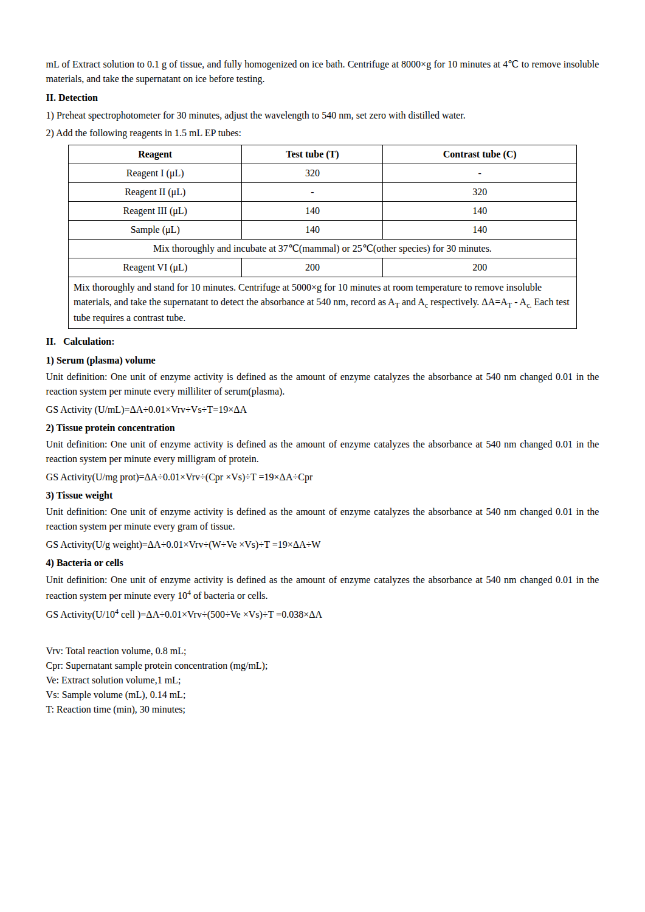mL of Extract solution to 0.1 g of tissue, and fully homogenized on ice bath. Centrifuge at 8000×g for 10 minutes at 4℃ to remove insoluble materials, and take the supernatant on ice before testing.
II. Detection
1) Preheat spectrophotometer for 30 minutes, adjust the wavelength to 540 nm, set zero with distilled water.
2) Add the following reagents in 1.5 mL EP tubes:
| Reagent | Test tube (T) | Contrast tube (C) |
| --- | --- | --- |
| Reagent I (μL) | 320 | - |
| Reagent II (μL) | - | 320 |
| Reagent III (μL) | 140 | 140 |
| Sample (μL) | 140 | 140 |
| Mix thoroughly and incubate at 37℃(mammal) or 25℃(other species) for 30 minutes. |
| Reagent VI (μL) | 200 | 200 |
| Mix thoroughly and stand for 10 minutes. Centrifuge at 5000×g for 10 minutes at room temperature to remove insoluble materials, and take the supernatant to detect the absorbance at 540 nm, record as A T and A c respectively. ΔA=A T - A c. Each test tube requires a contrast tube. |
II. Calculation:
1) Serum (plasma) volume
Unit definition: One unit of enzyme activity is defined as the amount of enzyme catalyzes the absorbance at 540 nm changed 0.01 in the reaction system per minute every milliliter of serum(plasma).
GS Activity (U/mL)=ΔA÷0.01×Vrv÷Vs÷T=19×ΔA
2) Tissue protein concentration
Unit definition: One unit of enzyme activity is defined as the amount of enzyme catalyzes the absorbance at 540 nm changed 0.01 in the reaction system per minute every milligram of protein.
GS Activity(U/mg prot)=ΔA÷0.01×Vrv÷(Cpr ×Vs)÷T =19×ΔA÷Cpr
3) Tissue weight
Unit definition: One unit of enzyme activity is defined as the amount of enzyme catalyzes the absorbance at 540 nm changed 0.01 in the reaction system per minute every gram of tissue.
GS Activity(U/g weight)=ΔA÷0.01×Vrv÷(W÷Ve ×Vs)÷T =19×ΔA÷W
4) Bacteria or cells
Unit definition: One unit of enzyme activity is defined as the amount of enzyme catalyzes the absorbance at 540 nm changed 0.01 in the reaction system per minute every 104 of bacteria or cells.
GS Activity(U/104 cell )=ΔA÷0.01×Vrv÷(500÷Ve ×Vs)÷T =0.038×ΔA
Vrv: Total reaction volume, 0.8 mL;
Cpr: Supernatant sample protein concentration (mg/mL);
Ve: Extract solution volume,1 mL;
Vs: Sample volume (mL), 0.14 mL;
T: Reaction time (min), 30 minutes;